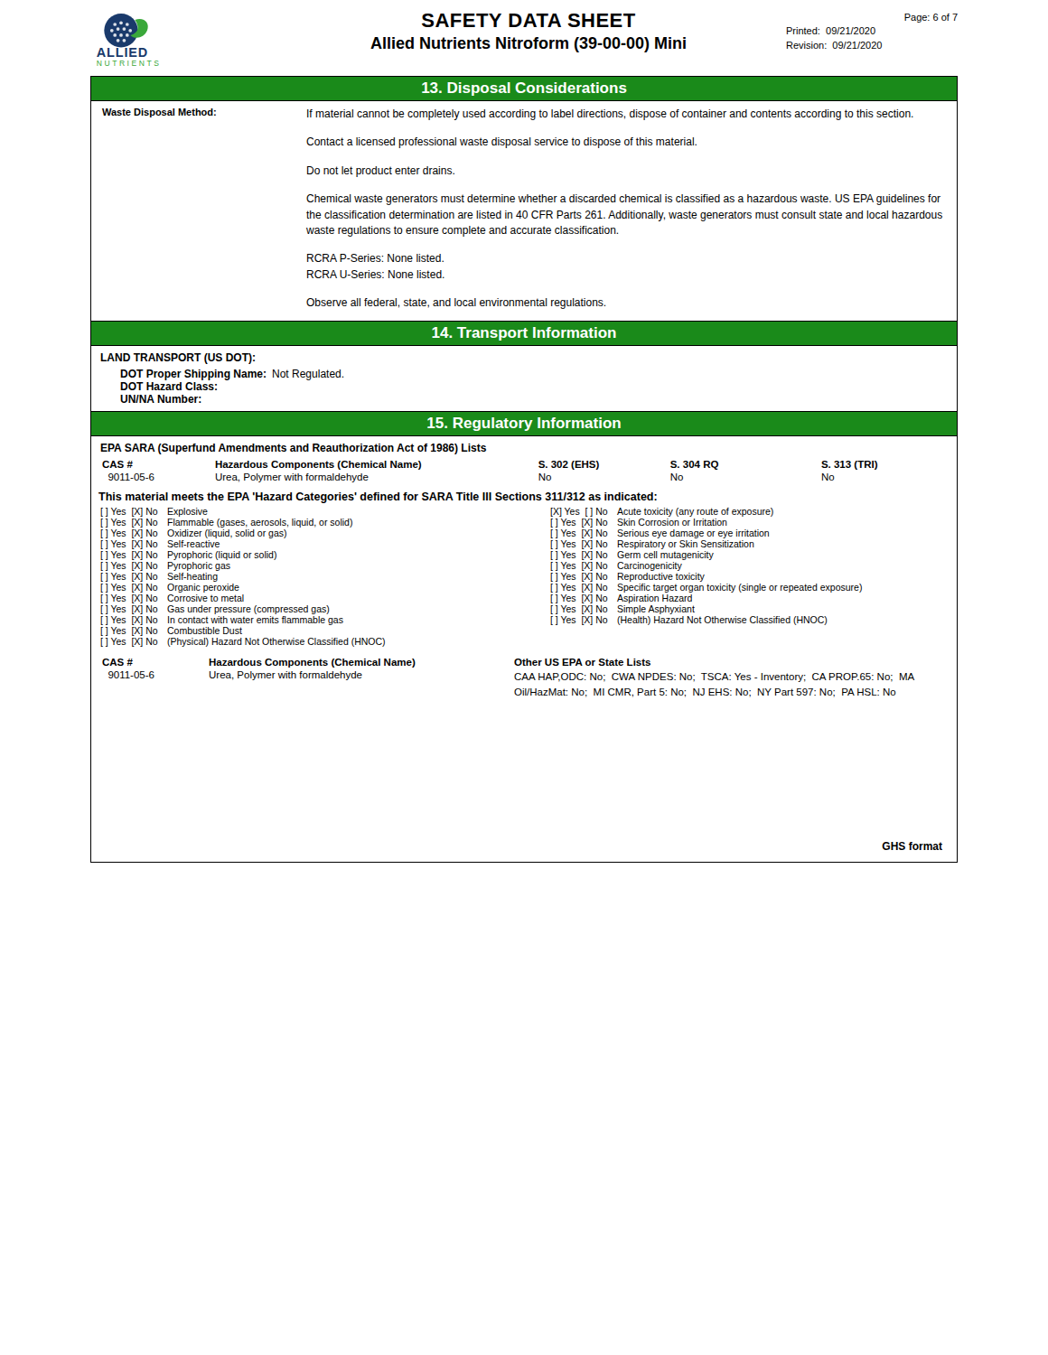ALLIED NUTRIENTS
SAFETY DATA SHEET
Allied Nutrients Nitroform (39-00-00) Mini
Page: 6 of 7
Printed: 09/21/2020
Revision: 09/21/2020
13. Disposal Considerations
Waste Disposal Method:
If material cannot be completely used according to label directions, dispose of container and contents according to this section.
Contact a licensed professional waste disposal service to dispose of this material.
Do not let product enter drains.
Chemical waste generators must determine whether a discarded chemical is classified as a hazardous waste. US EPA guidelines for the classification determination are listed in 40 CFR Parts 261. Additionally, waste generators must consult state and local hazardous waste regulations to ensure complete and accurate classification.
RCRA P-Series: None listed.
RCRA U-Series: None listed.
Observe all federal, state, and local environmental regulations.
14. Transport Information
LAND TRANSPORT (US DOT):
| DOT Proper Shipping Name: | Not Regulated. |
| DOT Hazard Class: | |
| UN/NA Number: | |
15. Regulatory Information
EPA SARA (Superfund Amendments and Reauthorization Act of 1986) Lists
| CAS # | Hazardous Components (Chemical Name) | S. 302 (EHS) | S. 304 RQ | S. 313 (TRI) |
| --- | --- | --- | --- | --- |
| 9011-05-6 | Urea, Polymer with formaldehyde | No | No | No |
This material meets the EPA 'Hazard Categories' defined for SARA Title III Sections 311/312 as indicated:
| [ ] Yes [X] No | Explosive | [X] Yes [ ] No | Acute toxicity (any route of exposure) |
| [ ] Yes [X] No | Flammable (gases, aerosols, liquid, or solid) | [ ] Yes [X] No | Skin Corrosion or Irritation |
| [ ] Yes [X] No | Oxidizer (liquid, solid or gas) | [ ] Yes [X] No | Serious eye damage or eye irritation |
| [ ] Yes [X] No | Self-reactive | [ ] Yes [X] No | Respiratory or Skin Sensitization |
| [ ] Yes [X] No | Pyrophoric (liquid or solid) | [ ] Yes [X] No | Germ cell mutagenicity |
| [ ] Yes [X] No | Pyrophoric gas | [ ] Yes [X] No | Carcinogenicity |
| [ ] Yes [X] No | Self-heating | [ ] Yes [X] No | Reproductive toxicity |
| [ ] Yes [X] No | Organic peroxide | [ ] Yes [X] No | Specific target organ toxicity (single or repeated exposure) |
| [ ] Yes [X] No | Corrosive to metal | [ ] Yes [X] No | Aspiration Hazard |
| [ ] Yes [X] No | Gas under pressure (compressed gas) | [ ] Yes [X] No | Simple Asphyxiant |
| [ ] Yes [X] No | In contact with water emits flammable gas | [ ] Yes [X] No | (Health) Hazard Not Otherwise Classified (HNOC) |
| [ ] Yes [X] No | Combustible Dust | | |
| [ ] Yes [X] No | (Physical) Hazard Not Otherwise Classified (HNOC) | | |
| CAS # | Hazardous Components (Chemical Name) | Other US EPA or State Lists |
| --- | --- | --- |
| 9011-05-6 | Urea, Polymer with formaldehyde | CAA HAP,ODC: No; CWA NPDES: No; TSCA: Yes - Inventory; CA PROP.65: No; MA Oil/HazMat: No; MI CMR, Part 5: No; NJ EHS: No; NY Part 597: No; PA HSL: No |
GHS format